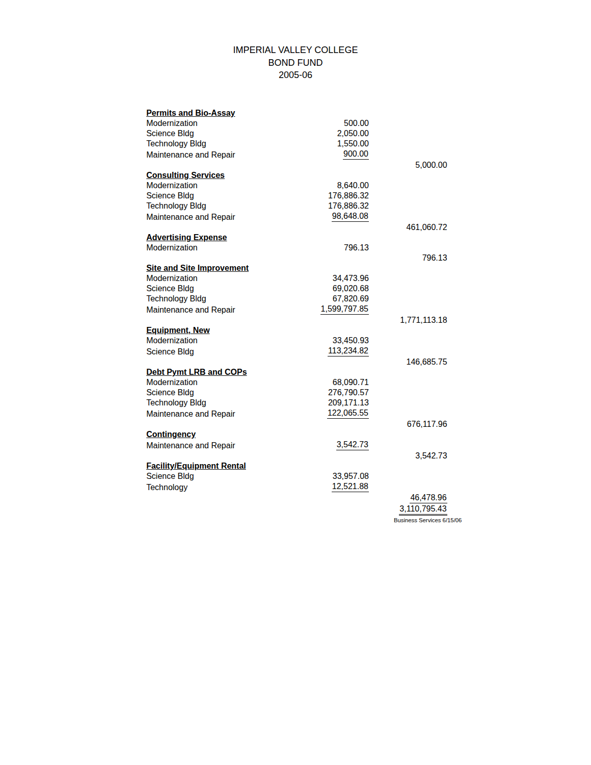IMPERIAL VALLEY COLLEGE
BOND FUND
2005-06
| Permits and Bio-Assay |
| Modernization | 500.00 | |
| Science Bldg | 2,050.00 | |
| Technology Bldg | 1,550.00 | |
| Maintenance and Repair | 900.00 | |
| | | 5,000.00 |
| Consulting Services |
| Modernization | 8,640.00 | |
| Science Bldg | 176,886.32 | |
| Technology Bldg | 176,886.32 | |
| Maintenance and Repair | 98,648.08 | |
| | | 461,060.72 |
| Advertising Expense |
| Modernization | 796.13 | |
| | | 796.13 |
| Site and Site Improvement |
| Modernization | 34,473.96 | |
| Science Bldg | 69,020.68 | |
| Technology Bldg | 67,820.69 | |
| Maintenance and Repair | 1,599,797.85 | |
| | | 1,771,113.18 |
| Equipment, New |
| Modernization | 33,450.93 | |
| Science Bldg | 113,234.82 | |
| | | 146,685.75 |
| Debt Pymt LRB and COPs |
| Modernization | 68,090.71 | |
| Science Bldg | 276,790.57 | |
| Technology Bldg | 209,171.13 | |
| Maintenance and Repair | 122,065.55 | |
| | | 676,117.96 |
| Contingency |
| Maintenance and Repair | 3,542.73 | |
| | | 3,542.73 |
| Facility/Equipment Rental |
| Science Bldg | 33,957.08 | |
| Technology | 12,521.88 | |
| | | 46,478.96 |
| | | 3,110,795.43 |
Business Services 6/15/06